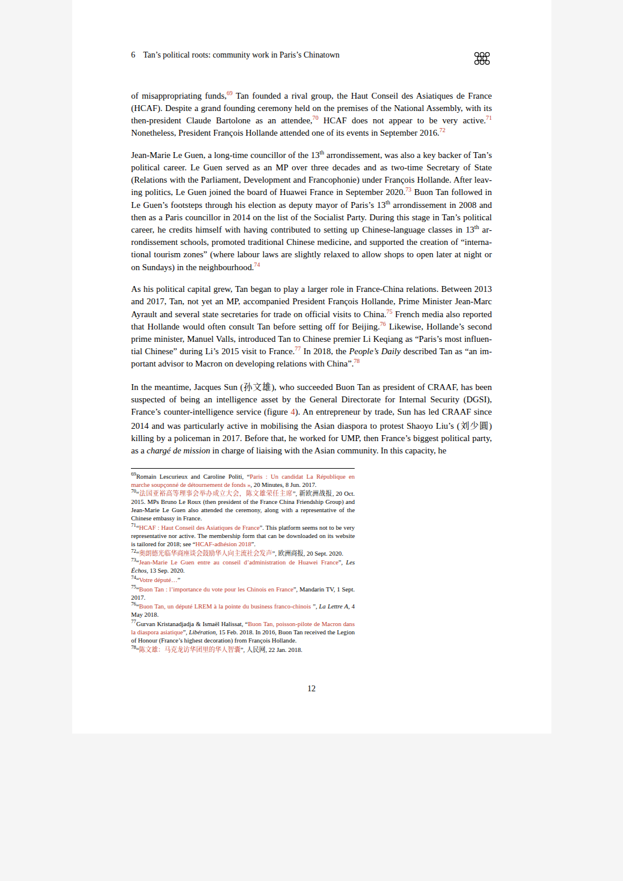6 Tan’s political roots: community work in Paris’s Chinatown
of misappropriating funds,69 Tan founded a rival group, the Haut Conseil des Asiatiques de France (HCAF). Despite a grand founding ceremony held on the premises of the National Assembly, with its then-president Claude Bartolone as an attendee,70 HCAF does not appear to be very active.71 Nonetheless, President François Hollande attended one of its events in September 2016.72
Jean-Marie Le Guen, a long-time councillor of the 13th arrondissement, was also a key backer of Tan’s political career. Le Guen served as an MP over three decades and as two-time Secretary of State (Relations with the Parliament, Development and Francophonie) under François Hollande. After leaving politics, Le Guen joined the board of Huawei France in September 2020.73 Buon Tan followed in Le Guen’s footsteps through his election as deputy mayor of Paris’s 13th arrondissement in 2008 and then as a Paris councillor in 2014 on the list of the Socialist Party. During this stage in Tan’s political career, he credits himself with having contributed to setting up Chinese-language classes in 13th arrondissement schools, promoted traditional Chinese medicine, and supported the creation of “international tourism zones” (where labour laws are slightly relaxed to allow shops to open later at night or on Sundays) in the neighbourhood.74
As his political capital grew, Tan began to play a larger role in France-China relations. Between 2013 and 2017, Tan, not yet an MP, accompanied President François Hollande, Prime Minister Jean-Marc Ayrault and several state secretaries for trade on official visits to China.75 French media also reported that Hollande would often consult Tan before setting off for Beijing.76 Likewise, Hollande’s second prime minister, Manuel Valls, introduced Tan to Chinese premier Li Keqiang as “Paris’s most influential Chinese” during Li’s 2015 visit to France.77 In 2018, the People’s Daily described Tan as “an important advisor to Macron on developing relations with China”.78
In the meantime, Jacques Sun (孙文雄), who succeeded Buon Tan as president of CRAAF, has been suspected of being an intelligence asset by the General Directorate for Internal Security (DGSI), France’s counter-intelligence service (figure 4). An entrepreneur by trade, Sun has led CRAAF since 2014 and was particularly active in mobilising the Asian diaspora to protest Shaoyo Liu’s (刘少圓) killing by a policeman in 2017. Before that, he worked for UMP, then France’s biggest political party, as a chargé de mission in charge of liaising with the Asian community. In this capacity, he
69Romain Lescurieux and Caroline Politi, “Paris : Un candidat La République en marche soupçonné de détournement de fonds », 20 Minutes, 8 Jun. 2017.
70“法国亚裕高等理事会举办成立大会，陈文雄荣任主席”, 新欧洲战报, 20 Oct. 2015. MPs Bruno Le Roux (then president of the France China Friendship Group) and Jean-Marie Le Guen also attended the ceremony, along with a representative of the Chinese embassy in France.
71“HCAF : Haut Conseil des Asiatiques de France”. This platform seems not to be very representative nor active. The membership form that can be downloaded on its website is tailored for 2018; see “HCAF-adhésion 2018”.
72“奥朗德光临华商座谈会鼓励华人向主流社会发声”, 欧洲商报, 20 Sept. 2020.
73“Jean-Marie Le Guen entre au conseil d’administration de Huawei France”, Les Échos, 13 Sep. 2020.
74“Votre député…”
75“Buon Tan : l’importance du vote pour les Chinois en France”, Mandarin TV, 1 Sept. 2017.
76“Buon Tan, un député LREM à la pointe du business franco-chinois ”, La Lettre A, 4 May 2018.
77Gurvan Kristanadjadja & Ismaël Halissat, “Buon Tan, poisson-pilote de Macron dans la diaspora asiatique”, Libération, 15 Feb. 2018. In 2016, Buon Tan received the Legion of Honour (France’s highest decoration) from François Hollande.
78“陈文雄：马克龙访华团里的华人智囊”, 人民网, 22 Jan. 2018.
12